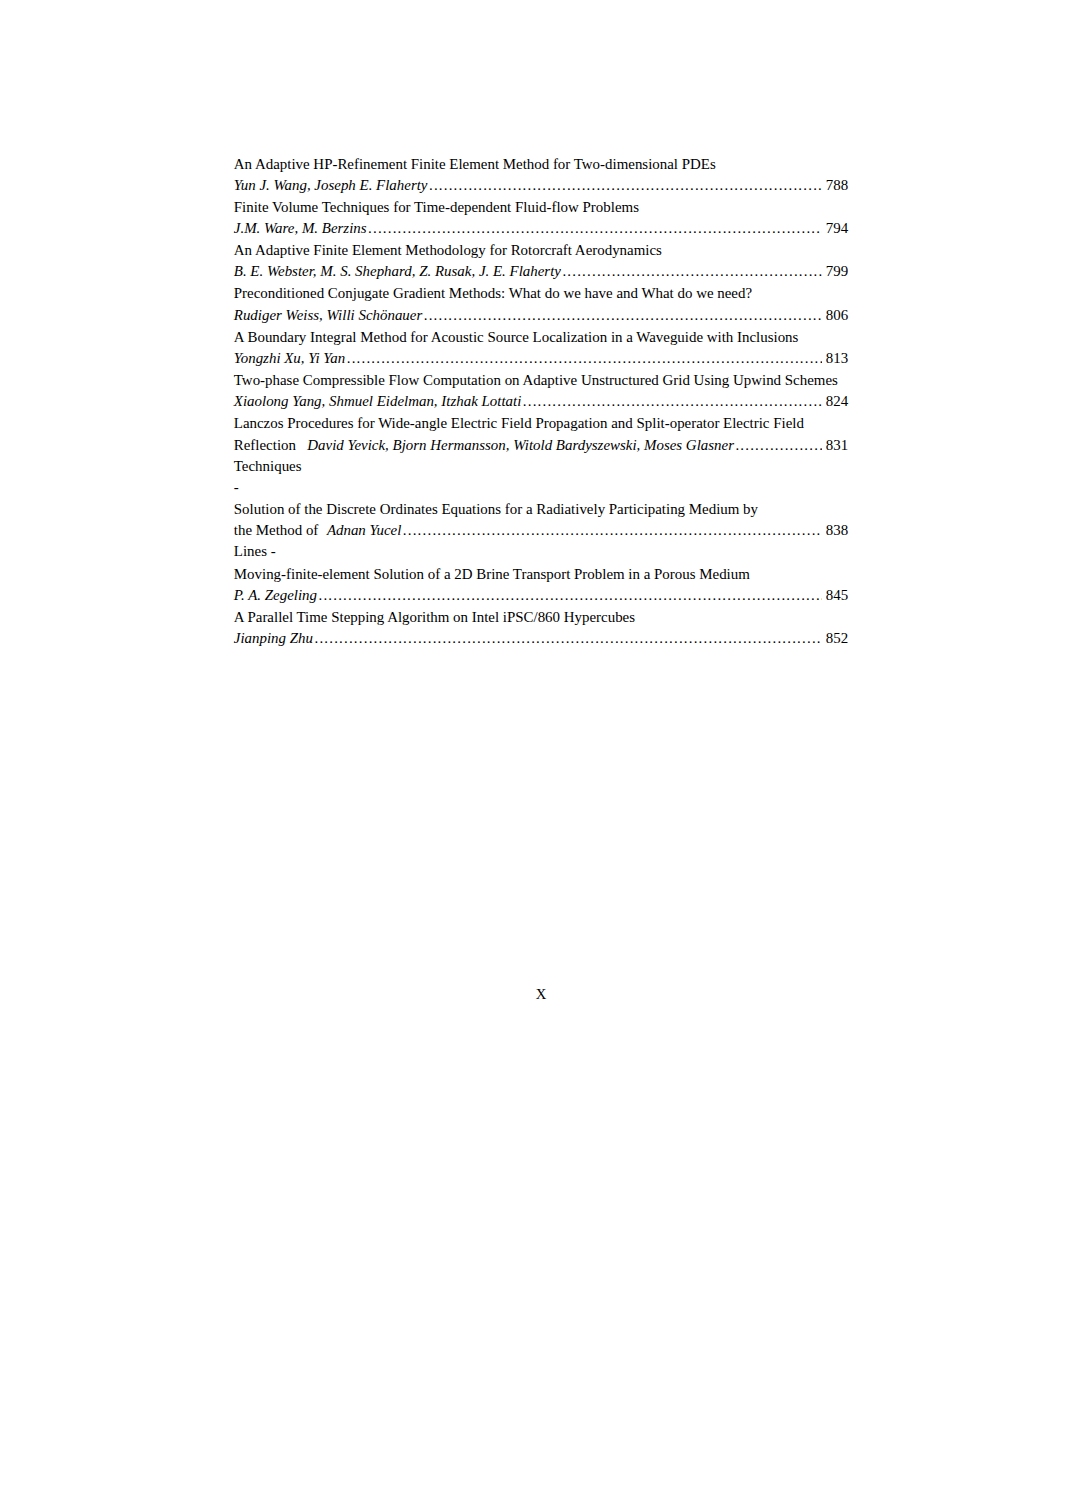An Adaptive HP-Refinement Finite Element Method for Two-dimensional PDEs Yun J. Wang, Joseph E. Flaherty ................................................................................................................................................. 788
Finite Volume Techniques for Time-dependent Fluid-flow Problems J.M. Ware, M. Berzins ....................................................................................................................................................... 794
An Adaptive Finite Element Methodology for Rotorcraft Aerodynamics B. E. Webster, M. S. Shephard, Z. Rusak, J. E. Flaherty ................................................................................. 799
Preconditioned Conjugate Gradient Methods: What do we have and What do we need? Rudiger Weiss, Willi Schönauer ....................................................................................................................... 806
A Boundary Integral Method for Acoustic Source Localization in a Waveguide with Inclusions Yongzhi Xu, Yi Yan ......................................................................................................................................... 813
Two-phase Compressible Flow Computation on Adaptive Unstructured Grid Using Upwind Schemes Xiaolong Yang, Shmuel Eidelman, Itzhak Lottati ....................................................................................... 824
Lanczos Procedures for Wide-angle Electric Field Propagation and Split-operator Electric Field Reflection Techniques - David Yevick, Bjorn Hermansson, Witold Bardyszewski, Moses Glasner .................................. 831
Solution of the Discrete Ordinates Equations for a Radiatively Participating Medium by the Method of Lines - Adnan Yucel ....................................................................................................................... 838
Moving-finite-element Solution of a 2D Brine Transport Problem in a Porous Medium P. A. Zegeling ..................................................................................................................................................... 845
A Parallel Time Stepping Algorithm on Intel iPSC/860 Hypercubes Jianping Zhu ....................................................................................................................................................... 852
X